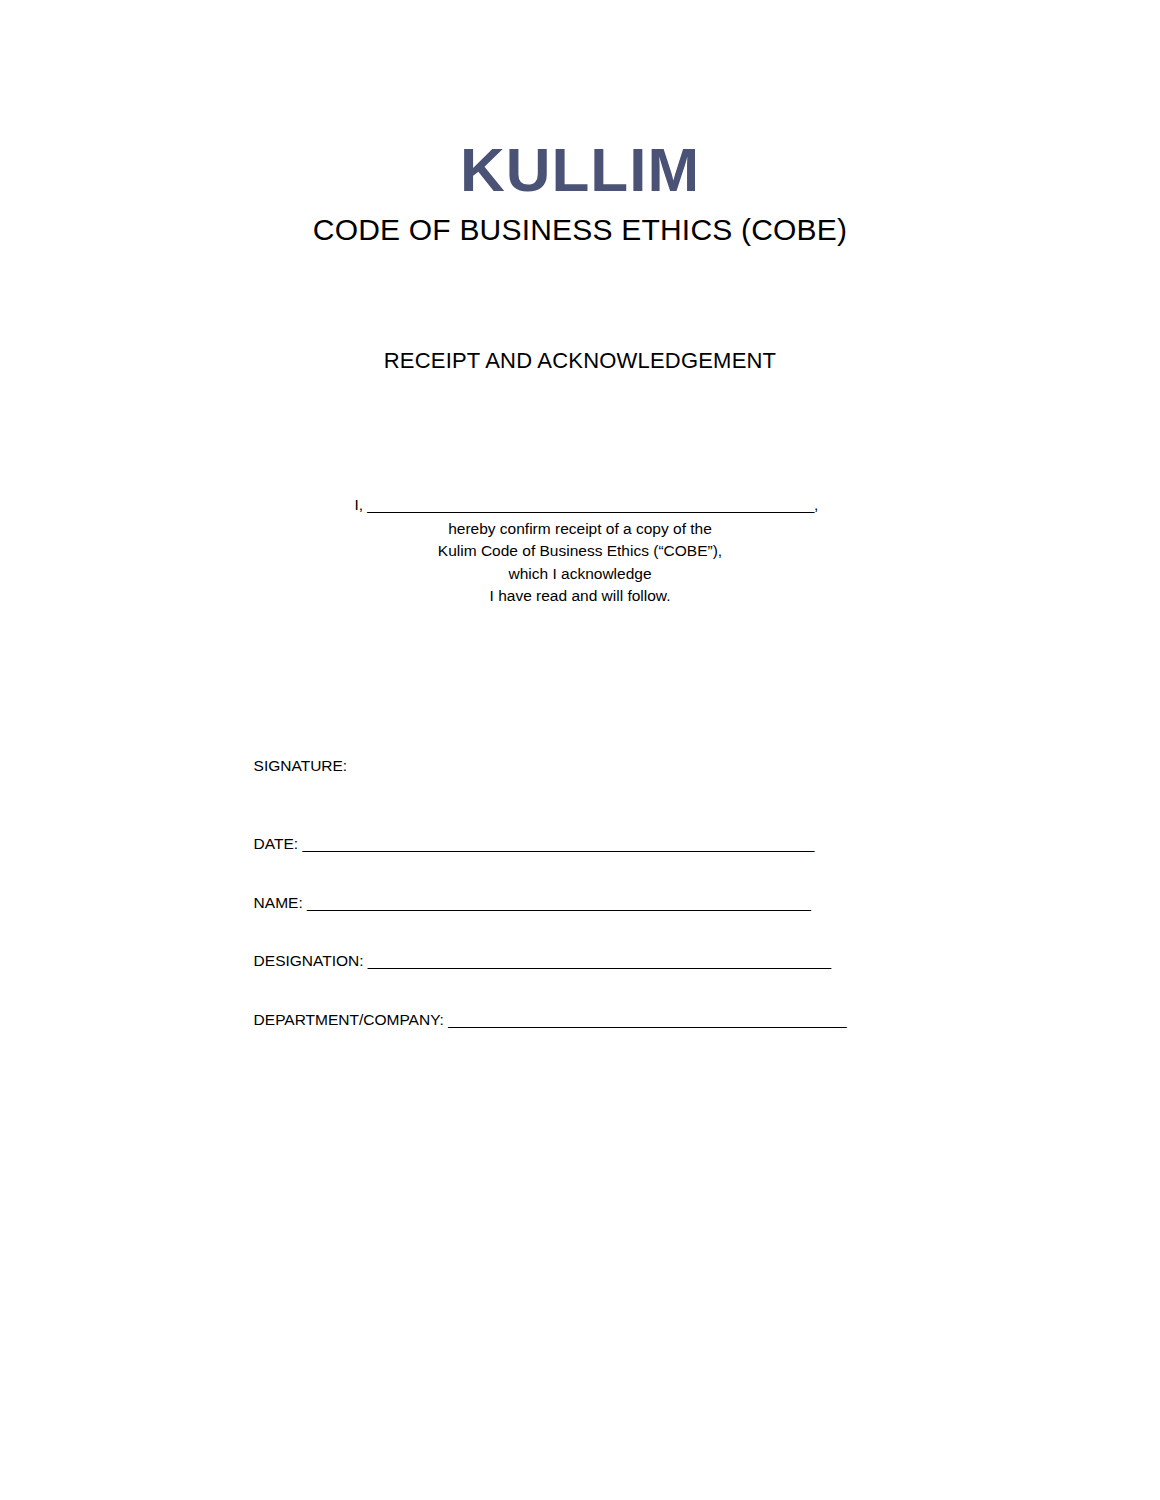KULLIM
CODE OF BUSINESS ETHICS (COBE)
RECEIPT AND ACKNOWLEDGEMENT
I, _______________________________________________________, hereby confirm receipt of a copy of the
Kulim Code of Business Ethics (“COBE”),
which I acknowledge
I have read and will follow.
SIGNATURE:
DATE: _______________________________________________________________
NAME: ______________________________________________________________
DESIGNATION: _________________________________________________________
DEPARTMENT/COMPANY: _________________________________________________